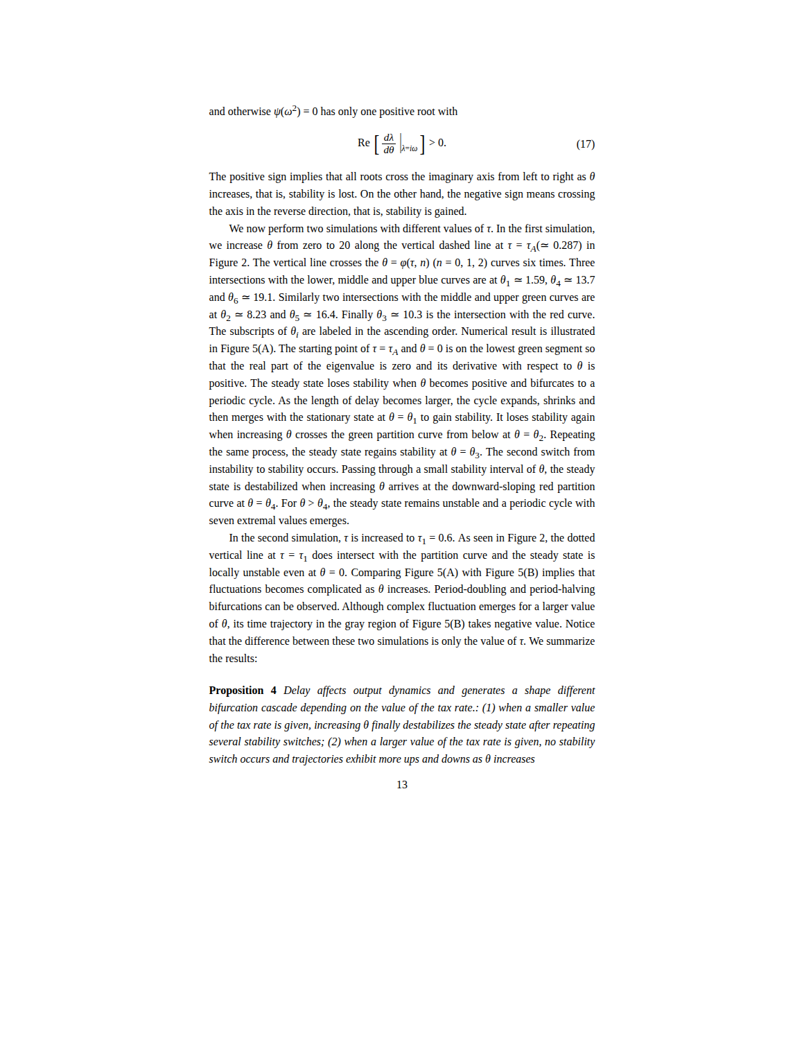and otherwise ψ(ω2) = 0 has only one positive root with
Re [dλ dθ|λ=iω] > 0. (17)
The positive sign implies that all roots cross the imaginary axis from left to right as θ increases, that is, stability is lost. On the other hand, the negative sign means crossing the axis in the reverse direction, that is, stability is gained.
We now perform two simulations with different values of τ. In the first simulation, we increase θ from zero to 20 along the vertical dashed line at τ = τA(≃ 0.287) in Figure 2. The vertical line crosses the θ = φ(τ, n) (n = 0, 1, 2) curves six times. Three intersections with the lower, middle and upper blue curves are at θ1 ≃ 1.59, θ4 ≃ 13.7 and θ6 ≃ 19.1. Similarly two intersections with the middle and upper green curves are at θ2 ≃ 8.23 and θ5 ≃ 16.4. Finally θ3 ≃ 10.3 is the intersection with the red curve. The subscripts of θi are labeled in the ascending order. Numerical result is illustrated in Figure 5(A). The starting point of τ = τA and θ = 0 is on the lowest green segment so that the real part of the eigenvalue is zero and its derivative with respect to θ is positive. The steady state loses stability when θ becomes positive and bifurcates to a periodic cycle. As the length of delay becomes larger, the cycle expands, shrinks and then merges with the stationary state at θ = θ1 to gain stability. It loses stability again when increasing θ crosses the green partition curve from below at θ = θ2. Repeating the same process, the steady state regains stability at θ = θ3. The second switch from instability to stability occurs. Passing through a small stability interval of θ, the steady state is destabilized when increasing θ arrives at the downward-sloping red partition curve at θ = θ4. For θ > θ4, the steady state remains unstable and a periodic cycle with seven extremal values emerges.
In the second simulation, τ is increased to τ1 = 0.6. As seen in Figure 2, the dotted vertical line at τ = τ1 does intersect with the partition curve and the steady state is locally unstable even at θ = 0. Comparing Figure 5(A) with Figure 5(B) implies that fluctuations becomes complicated as θ increases. Period-doubling and period-halving bifurcations can be observed. Although complex fluctuation emerges for a larger value of θ, its time trajectory in the gray region of Figure 5(B) takes negative value. Notice that the difference between these two simulations is only the value of τ. We summarize the results:
Proposition 4 Delay affects output dynamics and generates a shape different bifurcation cascade depending on the value of the tax rate.: (1) when a smaller value of the tax rate is given, increasing θ finally destabilizes the steady state after repeating several stability switches; (2) when a larger value of the tax rate is given, no stability switch occurs and trajectories exhibit more ups and downs as θ increases
13